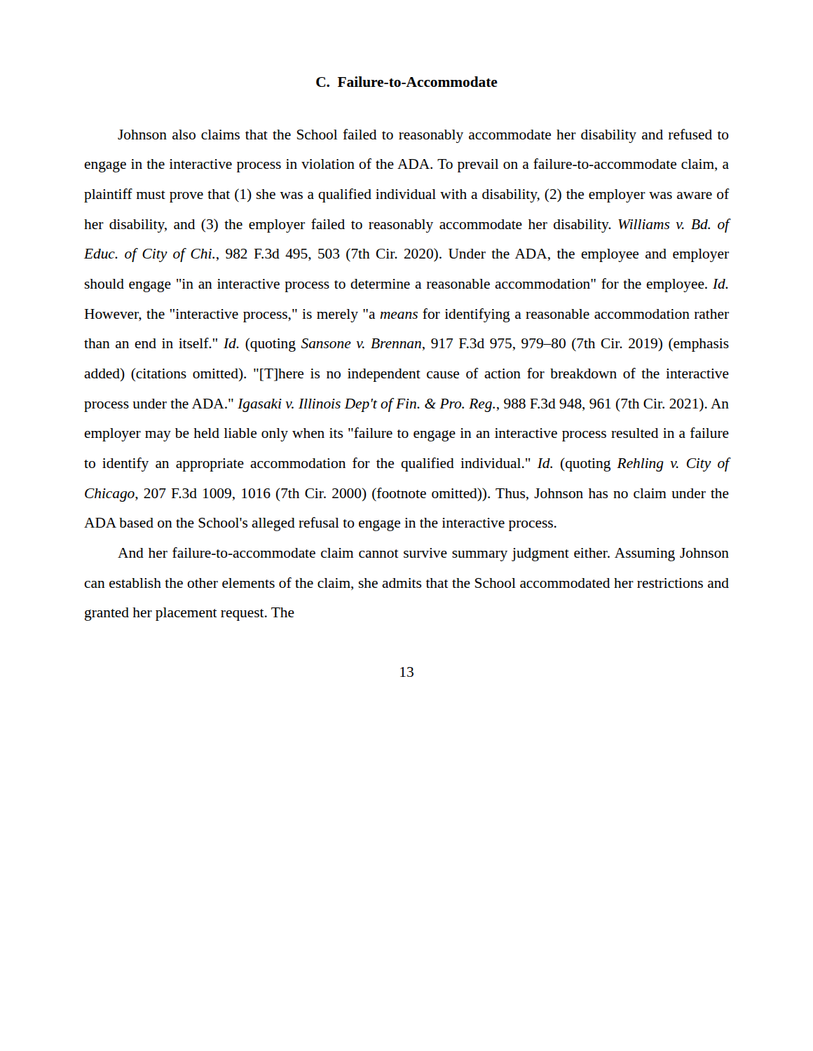C. Failure-to-Accommodate
Johnson also claims that the School failed to reasonably accommodate her disability and refused to engage in the interactive process in violation of the ADA. To prevail on a failure-to-accommodate claim, a plaintiff must prove that (1) she was a qualified individual with a disability, (2) the employer was aware of her disability, and (3) the employer failed to reasonably accommodate her disability. Williams v. Bd. of Educ. of City of Chi., 982 F.3d 495, 503 (7th Cir. 2020). Under the ADA, the employee and employer should engage "in an interactive process to determine a reasonable accommodation" for the employee. Id. However, the "interactive process," is merely "a means for identifying a reasonable accommodation rather than an end in itself." Id. (quoting Sansone v. Brennan, 917 F.3d 975, 979–80 (7th Cir. 2019) (emphasis added) (citations omitted). "[T]here is no independent cause of action for breakdown of the interactive process under the ADA." Igasaki v. Illinois Dep't of Fin. & Pro. Reg., 988 F.3d 948, 961 (7th Cir. 2021). An employer may be held liable only when its "failure to engage in an interactive process resulted in a failure to identify an appropriate accommodation for the qualified individual." Id. (quoting Rehling v. City of Chicago, 207 F.3d 1009, 1016 (7th Cir. 2000) (footnote omitted)). Thus, Johnson has no claim under the ADA based on the School's alleged refusal to engage in the interactive process.
And her failure-to-accommodate claim cannot survive summary judgment either. Assuming Johnson can establish the other elements of the claim, she admits that the School accommodated her restrictions and granted her placement request. The
13